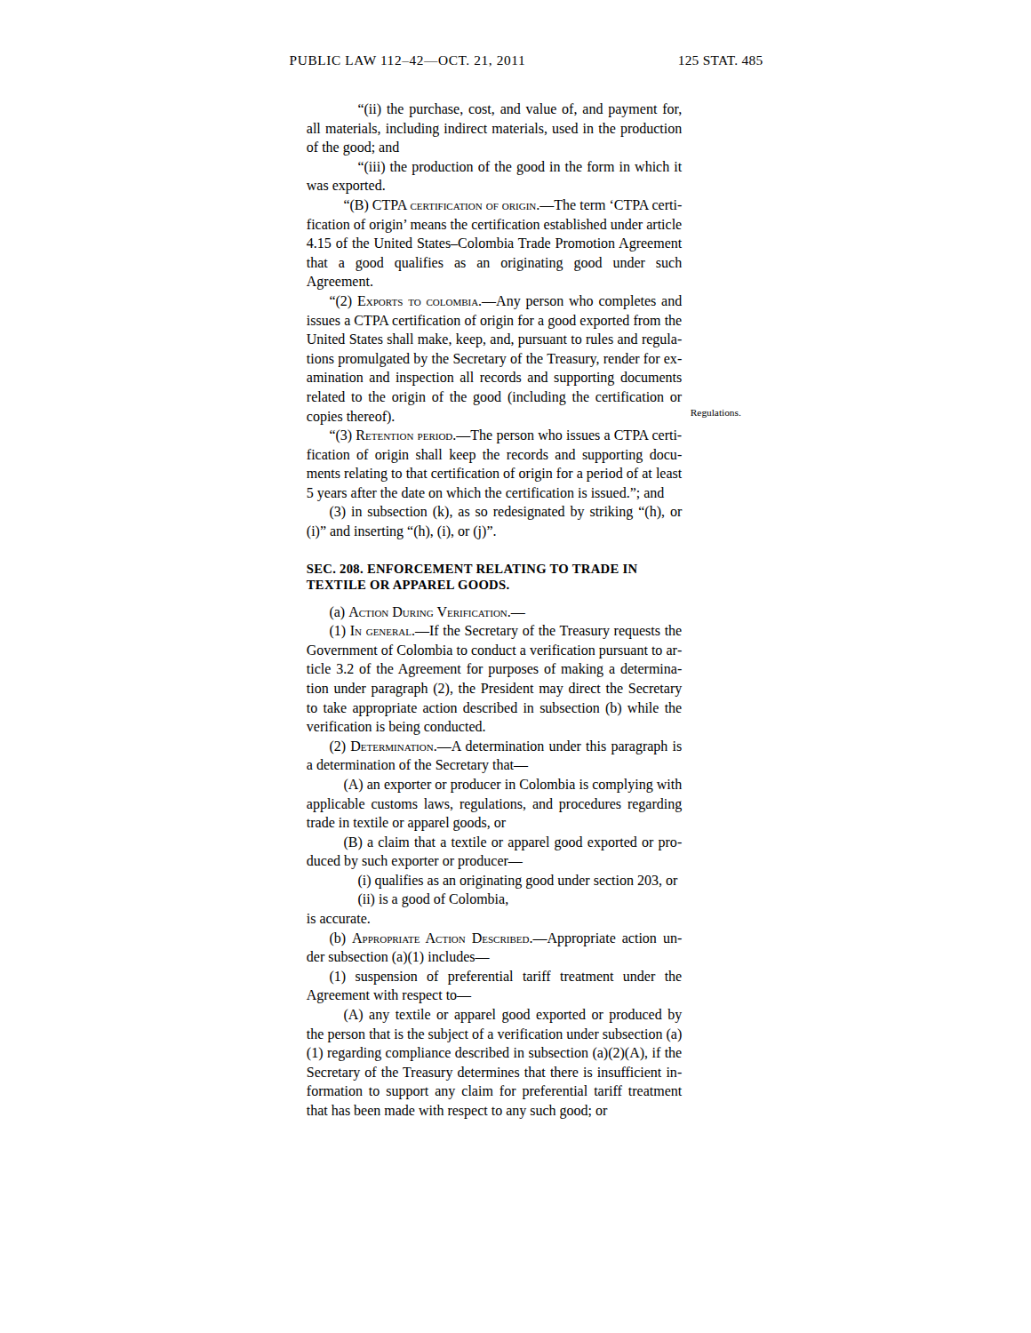PUBLIC LAW 112–42—OCT. 21, 2011 125 STAT. 485
“(ii) the purchase, cost, and value of, and payment for, all materials, including indirect materials, used in the production of the good; and
“(iii) the production of the good in the form in which it was exported.
“(B) CTPA certification of origin.—The term ‘CTPA certification of origin’ means the certification established under article 4.15 of the United States–Colombia Trade Promotion Agreement that a good qualifies as an originating good under such Agreement.
“(2) Exports to colombia.—Any person who completes and issues a CTPA certification of origin for a good exported from the United States shall make, keep, and, pursuant to rules and regulations promulgated by the Secretary of the Treasury, render for examination and inspection all records and supporting documents related to the origin of the good (including the certification or copies thereof).Regulations.
“(3) Retention period.—The person who issues a CTPA certification of origin shall keep the records and supporting documents relating to that certification of origin for a period of at least 5 years after the date on which the certification is issued.”; and
(3) in subsection (k), as so redesignated by striking “(h), or (i)” and inserting “(h), (i), or (j)”.
SEC. 208. ENFORCEMENT RELATING TO TRADE IN TEXTILE OR APPAREL GOODS.
(a) Action During Verification.—
(1) In general.—If the Secretary of the Treasury requests the Government of Colombia to conduct a verification pursuant to article 3.2 of the Agreement for purposes of making a determination under paragraph (2), the President may direct the Secretary to take appropriate action described in subsection (b) while the verification is being conducted.
(2) Determination.—A determination under this paragraph is a determination of the Secretary that—
(A) an exporter or producer in Colombia is complying with applicable customs laws, regulations, and procedures regarding trade in textile or apparel goods, or
(B) a claim that a textile or apparel good exported or produced by such exporter or producer—
(i) qualifies as an originating good under section 203, or
(ii) is a good of Colombia,
is accurate.
(b) Appropriate Action Described.—Appropriate action under subsection (a)(1) includes—
(1) suspension of preferential tariff treatment under the Agreement with respect to—
(A) any textile or apparel good exported or produced by the person that is the subject of a verification under subsection (a)(1) regarding compliance described in subsection (a)(2)(A), if the Secretary of the Treasury determines that there is insufficient information to support any claim for preferential tariff treatment that has been made with respect to any such good; or